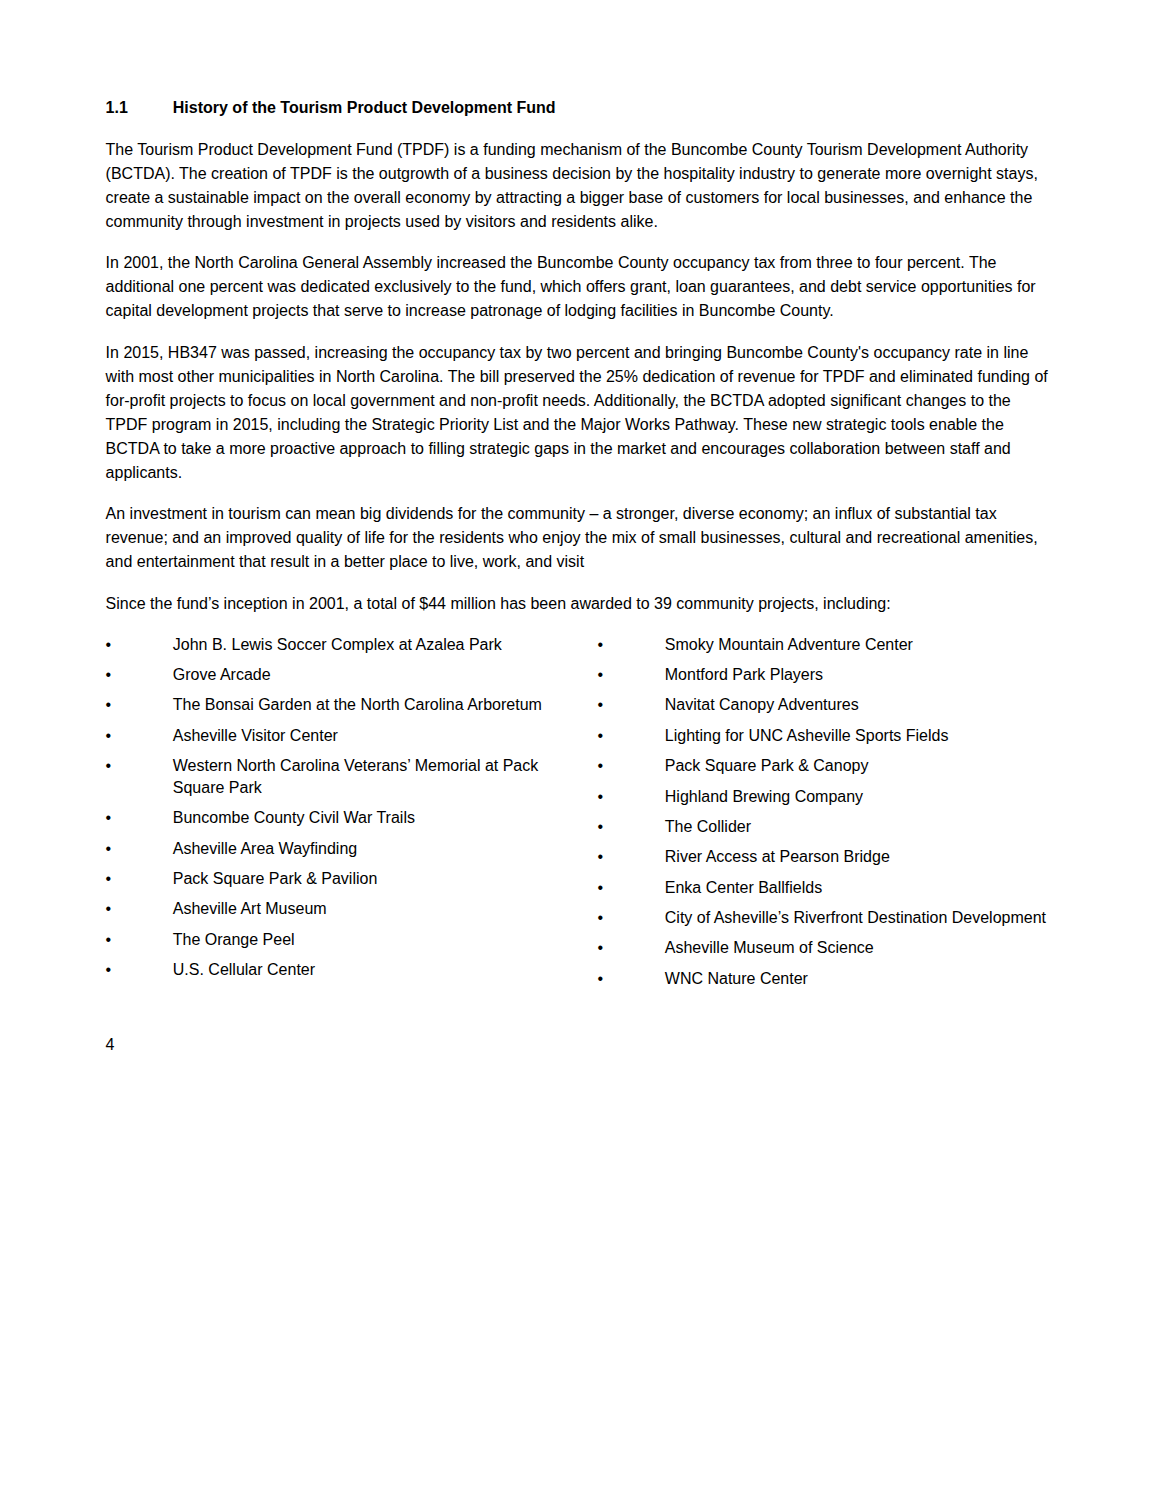1.1 History of the Tourism Product Development Fund
The Tourism Product Development Fund (TPDF) is a funding mechanism of the Buncombe County Tourism Development Authority (BCTDA). The creation of TPDF is the outgrowth of a business decision by the hospitality industry to generate more overnight stays, create a sustainable impact on the overall economy by attracting a bigger base of customers for local businesses, and enhance the community through investment in projects used by visitors and residents alike.
In 2001, the North Carolina General Assembly increased the Buncombe County occupancy tax from three to four percent. The additional one percent was dedicated exclusively to the fund, which offers grant, loan guarantees, and debt service opportunities for capital development projects that serve to increase patronage of lodging facilities in Buncombe County.
In 2015, HB347 was passed, increasing the occupancy tax by two percent and bringing Buncombe County's occupancy rate in line with most other municipalities in North Carolina. The bill preserved the 25% dedication of revenue for TPDF and eliminated funding of for-profit projects to focus on local government and non-profit needs. Additionally, the BCTDA adopted significant changes to the TPDF program in 2015, including the Strategic Priority List and the Major Works Pathway. These new strategic tools enable the BCTDA to take a more proactive approach to filling strategic gaps in the market and encourages collaboration between staff and applicants.
An investment in tourism can mean big dividends for the community – a stronger, diverse economy; an influx of substantial tax revenue; and an improved quality of life for the residents who enjoy the mix of small businesses, cultural and recreational amenities, and entertainment that result in a better place to live, work, and visit
Since the fund’s inception in 2001, a total of $44 million has been awarded to 39 community projects, including:
John B. Lewis Soccer Complex at Azalea Park
Grove Arcade
The Bonsai Garden at the North Carolina Arboretum
Asheville Visitor Center
Western North Carolina Veterans’ Memorial at Pack Square Park
Buncombe County Civil War Trails
Asheville Area Wayfinding
Pack Square Park & Pavilion
Asheville Art Museum
The Orange Peel
U.S. Cellular Center
Smoky Mountain Adventure Center
Montford Park Players
Navitat Canopy Adventures
Lighting for UNC Asheville Sports Fields
Pack Square Park & Canopy
Highland Brewing Company
The Collider
River Access at Pearson Bridge
Enka Center Ballfields
City of Asheville’s Riverfront Destination Development
Asheville Museum of Science
WNC Nature Center
4